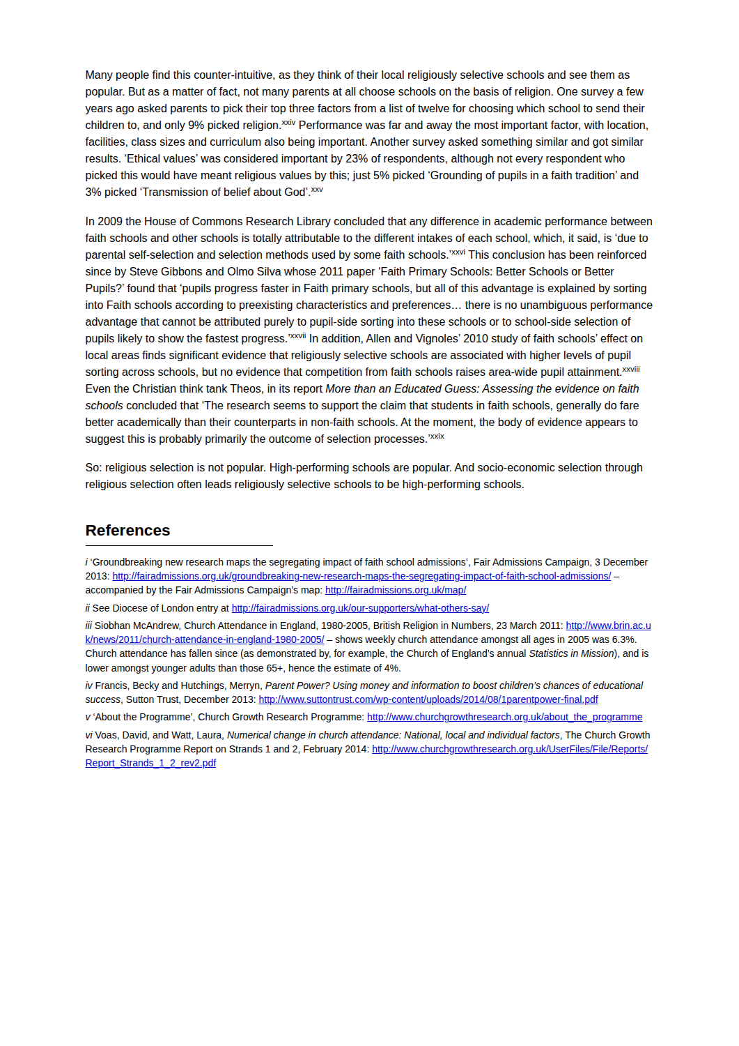Many people find this counter-intuitive, as they think of their local religiously selective schools and see them as popular. But as a matter of fact, not many parents at all choose schools on the basis of religion. One survey a few years ago asked parents to pick their top three factors from a list of twelve for choosing which school to send their children to, and only 9% picked religion.xxiv Performance was far and away the most important factor, with location, facilities, class sizes and curriculum also being important. Another survey asked something similar and got similar results. ‘Ethical values’ was considered important by 23% of respondents, although not every respondent who picked this would have meant religious values by this; just 5% picked ‘Grounding of pupils in a faith tradition’ and 3% picked ‘Transmission of belief about God’.xxv
In 2009 the House of Commons Research Library concluded that any difference in academic performance between faith schools and other schools is totally attributable to the different intakes of each school, which, it said, is ‘due to parental self-selection and selection methods used by some faith schools.’xxvi This conclusion has been reinforced since by Steve Gibbons and Olmo Silva whose 2011 paper ‘Faith Primary Schools: Better Schools or Better Pupils?’ found that ‘pupils progress faster in Faith primary schools, but all of this advantage is explained by sorting into Faith schools according to preexisting characteristics and preferences… there is no unambiguous performance advantage that cannot be attributed purely to pupil-side sorting into these schools or to school-side selection of pupils likely to show the fastest progress.’xxvii In addition, Allen and Vignoles’ 2010 study of faith schools’ effect on local areas finds significant evidence that religiously selective schools are associated with higher levels of pupil sorting across schools, but no evidence that competition from faith schools raises area-wide pupil attainment.xxviii Even the Christian think tank Theos, in its report More than an Educated Guess: Assessing the evidence on faith schools concluded that ‘The research seems to support the claim that students in faith schools, generally do fare better academically than their counterparts in non-faith schools. At the moment, the body of evidence appears to suggest this is probably primarily the outcome of selection processes.’xxix
So: religious selection is not popular. High-performing schools are popular. And socio-economic selection through religious selection often leads religiously selective schools to be high-performing schools.
References
i ‘Groundbreaking new research maps the segregating impact of faith school admissions’, Fair Admissions Campaign, 3 December 2013: http://fairadmissions.org.uk/groundbreaking-new-research-maps-the-segregating-impact-of-faith-school-admissions/ – accompanied by the Fair Admissions Campaign’s map: http://fairadmissions.org.uk/map/
ii See Diocese of London entry at http://fairadmissions.org.uk/our-supporters/what-others-say/
iii Siobhan McAndrew, Church Attendance in England, 1980-2005, British Religion in Numbers, 23 March 2011: http://www.brin.ac.uk/news/2011/church-attendance-in-england-1980-2005/ – shows weekly church attendance amongst all ages in 2005 was 6.3%. Church attendance has fallen since (as demonstrated by, for example, the Church of England’s annual Statistics in Mission), and is lower amongst younger adults than those 65+, hence the estimate of 4%.
iv Francis, Becky and Hutchings, Merryn, Parent Power? Using money and information to boost children’s chances of educational success, Sutton Trust, December 2013: http://www.suttontrust.com/wp-content/uploads/2014/08/1parentpower-final.pdf
v ‘About the Programme’, Church Growth Research Programme: http://www.churchgrowthresearch.org.uk/about_the_programme
vi Voas, David, and Watt, Laura, Numerical change in church attendance: National, local and individual factors, The Church Growth Research Programme Report on Strands 1 and 2, February 2014: http://www.churchgrowthresearch.org.uk/UserFiles/File/Reports/Report_Strands_1_2_rev2.pdf